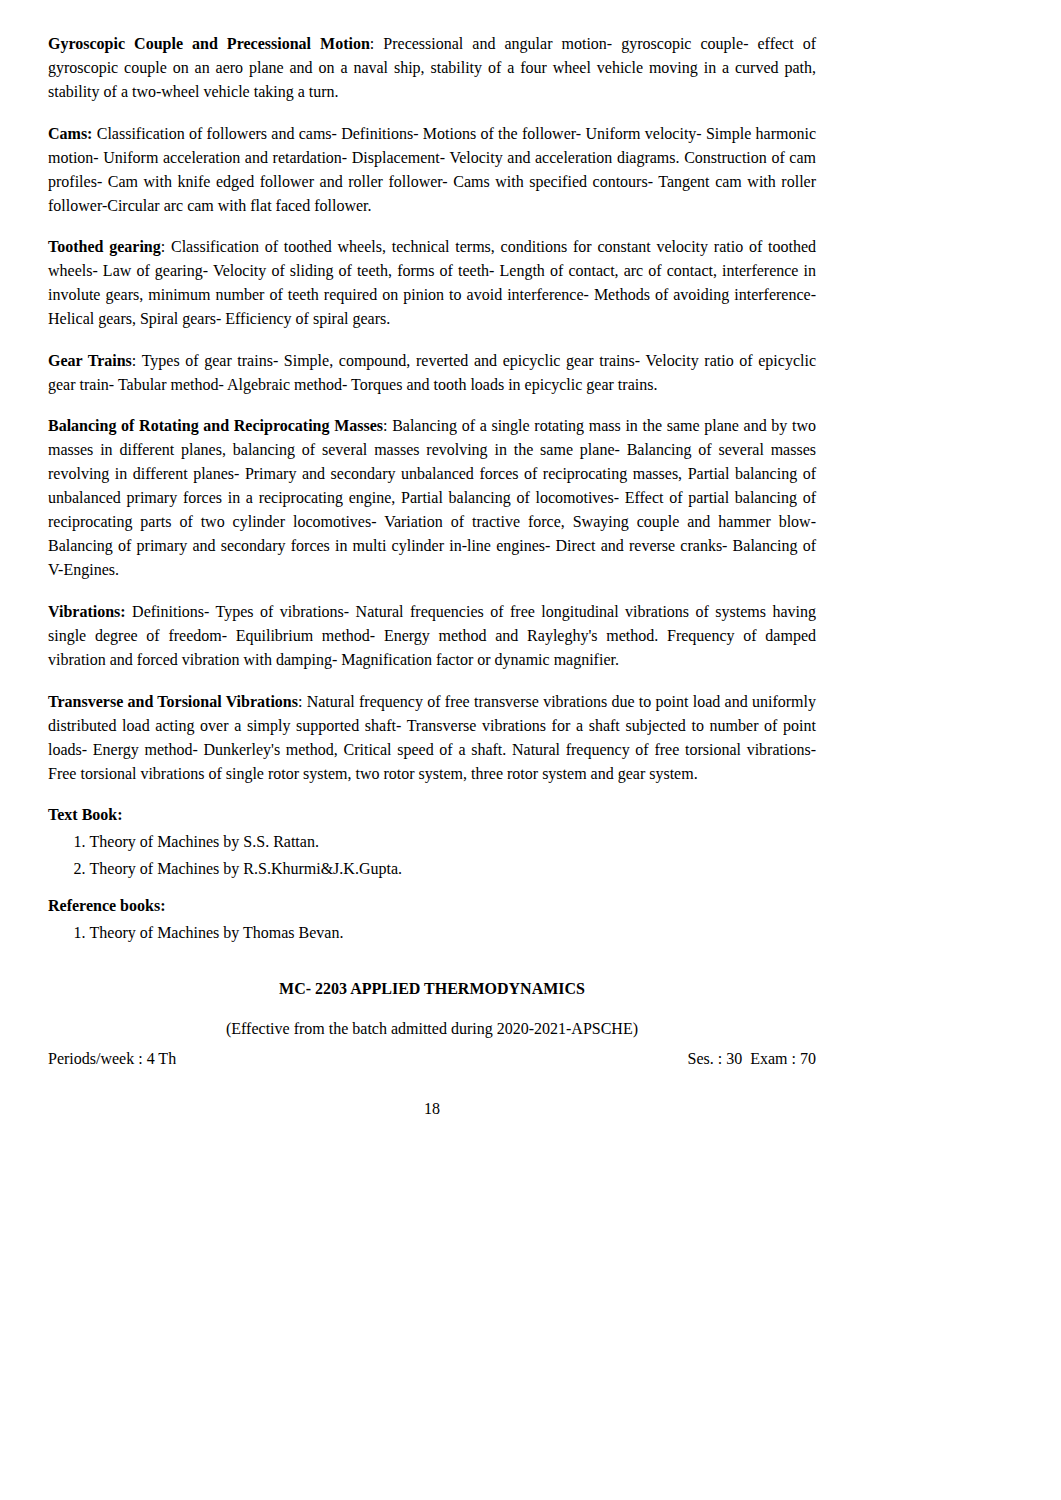Gyroscopic Couple and Precessional Motion: Precessional and angular motion- gyroscopic couple- effect of gyroscopic couple on an aero plane and on a naval ship, stability of a four wheel vehicle moving in a curved path, stability of a two-wheel vehicle taking a turn.
Cams: Classification of followers and cams- Definitions- Motions of the follower- Uniform velocity- Simple harmonic motion- Uniform acceleration and retardation- Displacement- Velocity and acceleration diagrams. Construction of cam profiles- Cam with knife edged follower and roller follower- Cams with specified contours- Tangent cam with roller follower-Circular arc cam with flat faced follower.
Toothed gearing: Classification of toothed wheels, technical terms, conditions for constant velocity ratio of toothed wheels- Law of gearing- Velocity of sliding of teeth, forms of teeth- Length of contact, arc of contact, interference in involute gears, minimum number of teeth required on pinion to avoid interference- Methods of avoiding interference- Helical gears, Spiral gears- Efficiency of spiral gears.
Gear Trains: Types of gear trains- Simple, compound, reverted and epicyclic gear trains- Velocity ratio of epicyclic gear train- Tabular method- Algebraic method- Torques and tooth loads in epicyclic gear trains.
Balancing of Rotating and Reciprocating Masses: Balancing of a single rotating mass in the same plane and by two masses in different planes, balancing of several masses revolving in the same plane- Balancing of several masses revolving in different planes- Primary and secondary unbalanced forces of reciprocating masses, Partial balancing of unbalanced primary forces in a reciprocating engine, Partial balancing of locomotives- Effect of partial balancing of reciprocating parts of two cylinder locomotives- Variation of tractive force, Swaying couple and hammer blow- Balancing of primary and secondary forces in multi cylinder in-line engines- Direct and reverse cranks- Balancing of V-Engines.
Vibrations: Definitions- Types of vibrations- Natural frequencies of free longitudinal vibrations of systems having single degree of freedom- Equilibrium method- Energy method and Rayleghy's method. Frequency of damped vibration and forced vibration with damping- Magnification factor or dynamic magnifier.
Transverse and Torsional Vibrations: Natural frequency of free transverse vibrations due to point load and uniformly distributed load acting over a simply supported shaft- Transverse vibrations for a shaft subjected to number of point loads- Energy method- Dunkerley's method, Critical speed of a shaft. Natural frequency of free torsional vibrations- Free torsional vibrations of single rotor system, two rotor system, three rotor system and gear system.
Text Book:
Theory of Machines by S.S. Rattan.
Theory of Machines by R.S.Khurmi&J.K.Gupta.
Reference books:
Theory of Machines by Thomas Bevan.
MC- 2203 APPLIED THERMODYNAMICS
(Effective from the batch admitted during 2020-2021-APSCHE)
Periods/week : 4 Th Ses. : 30 Exam : 70
18